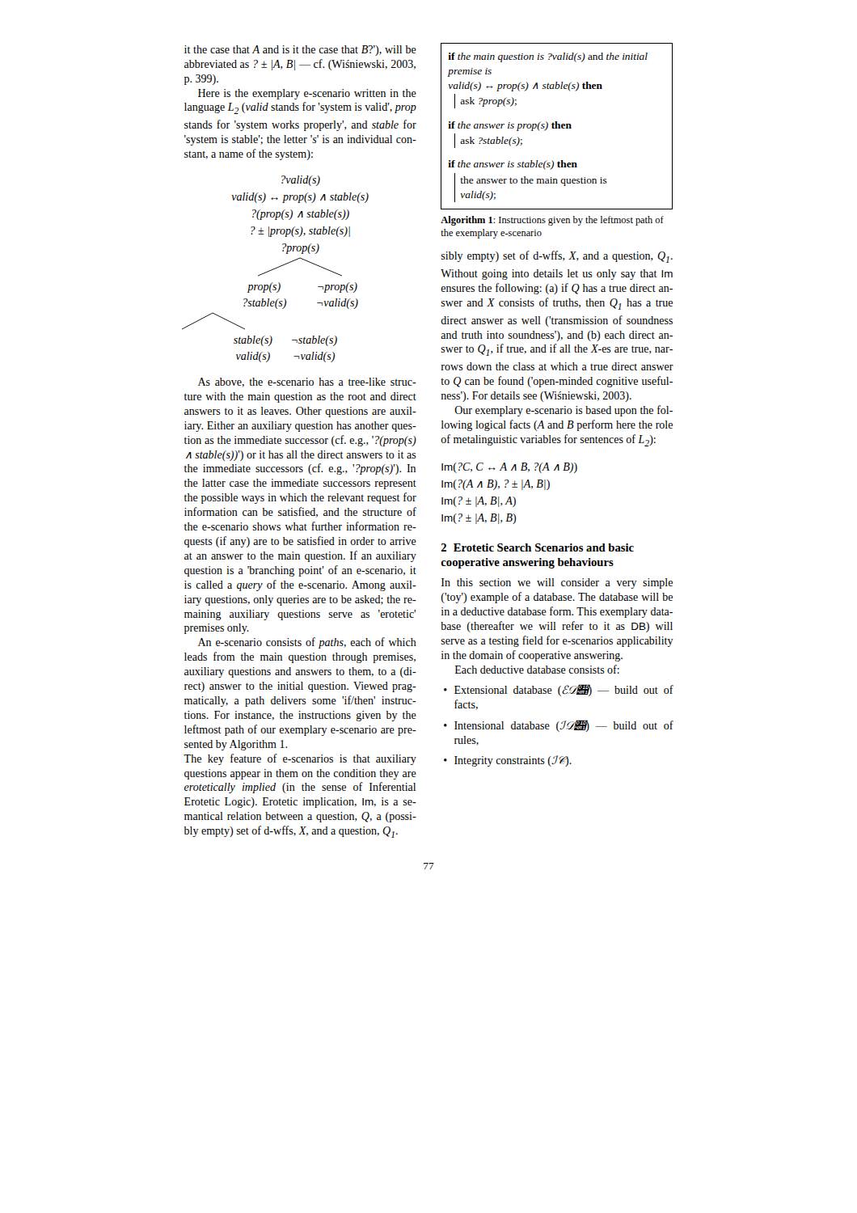it the case that A and is it the case that B?'), will be abbreviated as ? ± |A, B| — cf. (Wiśniewski, 2003, p. 399).
Here is the exemplary e-scenario written in the language L2 (valid stands for 'system is valid', prop stands for 'system works properly', and stable for 'system is stable'; the letter 's' is an individual constant, a name of the system):
?valid(s) valid(s) ↔ prop(s) ∧ stable(s) ?(prop(s) ∧ stable(s)) ? ± |prop(s), stable(s)| ?prop(s)
prop(s) ?stable(s)
¬prop(s) ¬valid(s)
stable(s) valid(s)
¬stable(s) ¬valid(s)
As above, the e-scenario has a tree-like structure with the main question as the root and direct answers to it as leaves. Other questions are auxiliary. Either an auxiliary question has another question as the immediate successor (cf. e.g., '?(prop(s) ∧ stable(s))') or it has all the direct answers to it as the immediate successors (cf. e.g., '?prop(s)'). In the latter case the immediate successors represent the possible ways in which the relevant request for information can be satisfied, and the structure of the e-scenario shows what further information requests (if any) are to be satisfied in order to arrive at an answer to the main question. If an auxiliary question is a 'branching point' of an e-scenario, it is called a query of the e-scenario. Among auxiliary questions, only queries are to be asked; the remaining auxiliary questions serve as 'erotetic' premises only.
An e-scenario consists of paths, each of which leads from the main question through premises, auxiliary questions and answers to them, to a (direct) answer to the initial question. Viewed pragmatically, a path delivers some 'if/then' instructions. For instance, the instructions given by the leftmost path of our exemplary e-scenario are presented by Algorithm 1.
The key feature of e-scenarios is that auxiliary questions appear in them on the condition they are erotetically implied (in the sense of Inferential Erotetic Logic). Erotetic implication, Im, is a semantical relation between a question, Q, a (possibly empty) set of d-wffs, X, and a question, Q1.
if the main question is ?valid(s) and the initial premise is
valid(s) ↔ prop(s) ∧ stable(s) then
ask ?prop(s);
if the answer is prop(s) then
ask ?stable(s);
if the answer is stable(s) then
the answer to the main question is
valid(s);
Algorithm 1: Instructions given by the leftmost path of the exemplary e-scenario
sibly empty) set of d-wffs, X, and a question, Q1. Without going into details let us only say that Im ensures the following: (a) if Q has a true direct answer and X consists of truths, then Q1 has a true direct answer as well ('transmission of soundness and truth into soundness'), and (b) each direct answer to Q1, if true, and if all the X-es are true, narrows down the class at which a true direct answer to Q can be found ('open-minded cognitive usefulness'). For details see (Wiśniewski, 2003).
Our exemplary e-scenario is based upon the following logical facts (A and B perform here the role of metalinguistic variables for sentences of L2):
Im(?C, C ↔ A ∧ B, ?(A ∧ B)) Im(?(A ∧ B), ? ± |A, B|) Im(? ± |A, B|, A) Im(? ± |A, B|, B)
2 Erotetic Search Scenarios and basic cooperative answering behaviours
In this section we will consider a very simple ('toy') example of a database. The database will be in a deductive database form. This exemplary database (thereafter we will refer to it as DB) will serve as a testing field for e-scenarios applicability in the domain of cooperative answering.
Each deductive database consists of:
Extensional database (ℰ𝒟𝒡) — build out of facts,
Intensional database (ℐ𝒟𝒡) — build out of rules,
Integrity constraints (ℐ𝒞).
77